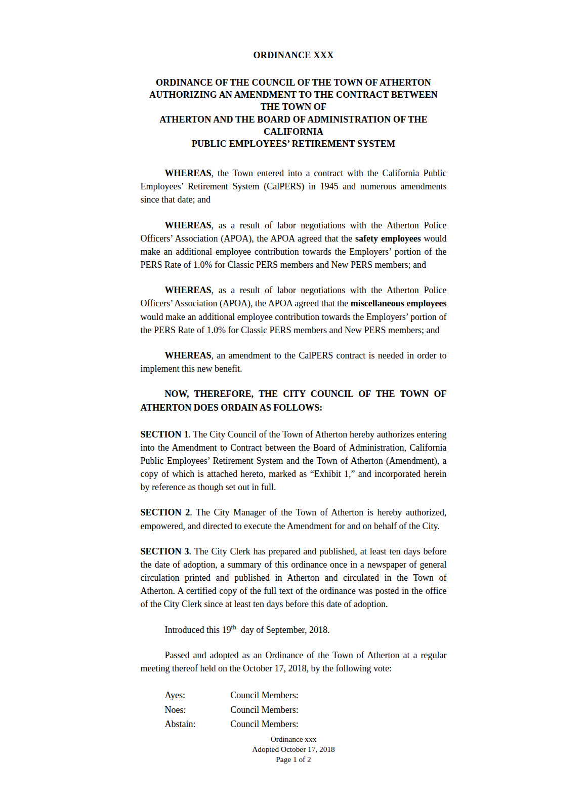Ordinance XXX
Ordinance of the Council of the Town of Atherton
Authorizing an Amendment to the Contract Between the Town of
Atherton and the Board of Administration of the California
Public Employees’ Retirement System
WHEREAS, the Town entered into a contract with the California Public Employees’ Retirement System (CalPERS) in 1945 and numerous amendments since that date; and
WHEREAS, as a result of labor negotiations with the Atherton Police Officers’ Association (APOA), the APOA agreed that the safety employees would make an additional employee contribution towards the Employers’ portion of the PERS Rate of 1.0% for Classic PERS members and New PERS members; and
WHEREAS, as a result of labor negotiations with the Atherton Police Officers’ Association (APOA), the APOA agreed that the miscellaneous employees would make an additional employee contribution towards the Employers’ portion of the PERS Rate of 1.0% for Classic PERS members and New PERS members; and
WHEREAS, an amendment to the CalPERS contract is needed in order to implement this new benefit.
NOW, THEREFORE, THE CITY COUNCIL OF THE TOWN OF ATHERTON DOES ORDAIN AS FOLLOWS:
SECTION 1. The City Council of the Town of Atherton hereby authorizes entering into the Amendment to Contract between the Board of Administration, California Public Employees’ Retirement System and the Town of Atherton (Amendment), a copy of which is attached hereto, marked as “Exhibit 1,” and incorporated herein by reference as though set out in full.
SECTION 2. The City Manager of the Town of Atherton is hereby authorized, empowered, and directed to execute the Amendment for and on behalf of the City.
SECTION 3. The City Clerk has prepared and published, at least ten days before the date of adoption, a summary of this ordinance once in a newspaper of general circulation printed and published in Atherton and circulated in the Town of Atherton. A certified copy of the full text of the ordinance was posted in the office of the City Clerk since at least ten days before this date of adoption.
Introduced this 19th day of September, 2018.
Passed and adopted as an Ordinance of the Town of Atherton at a regular meeting thereof held on the October 17, 2018, by the following vote:
| Ayes: | Council Members: |
| Noes: | Council Members: |
| Abstain: | Council Members: |
Ordinance xxx
Adopted October 17, 2018
Page 1 of 2